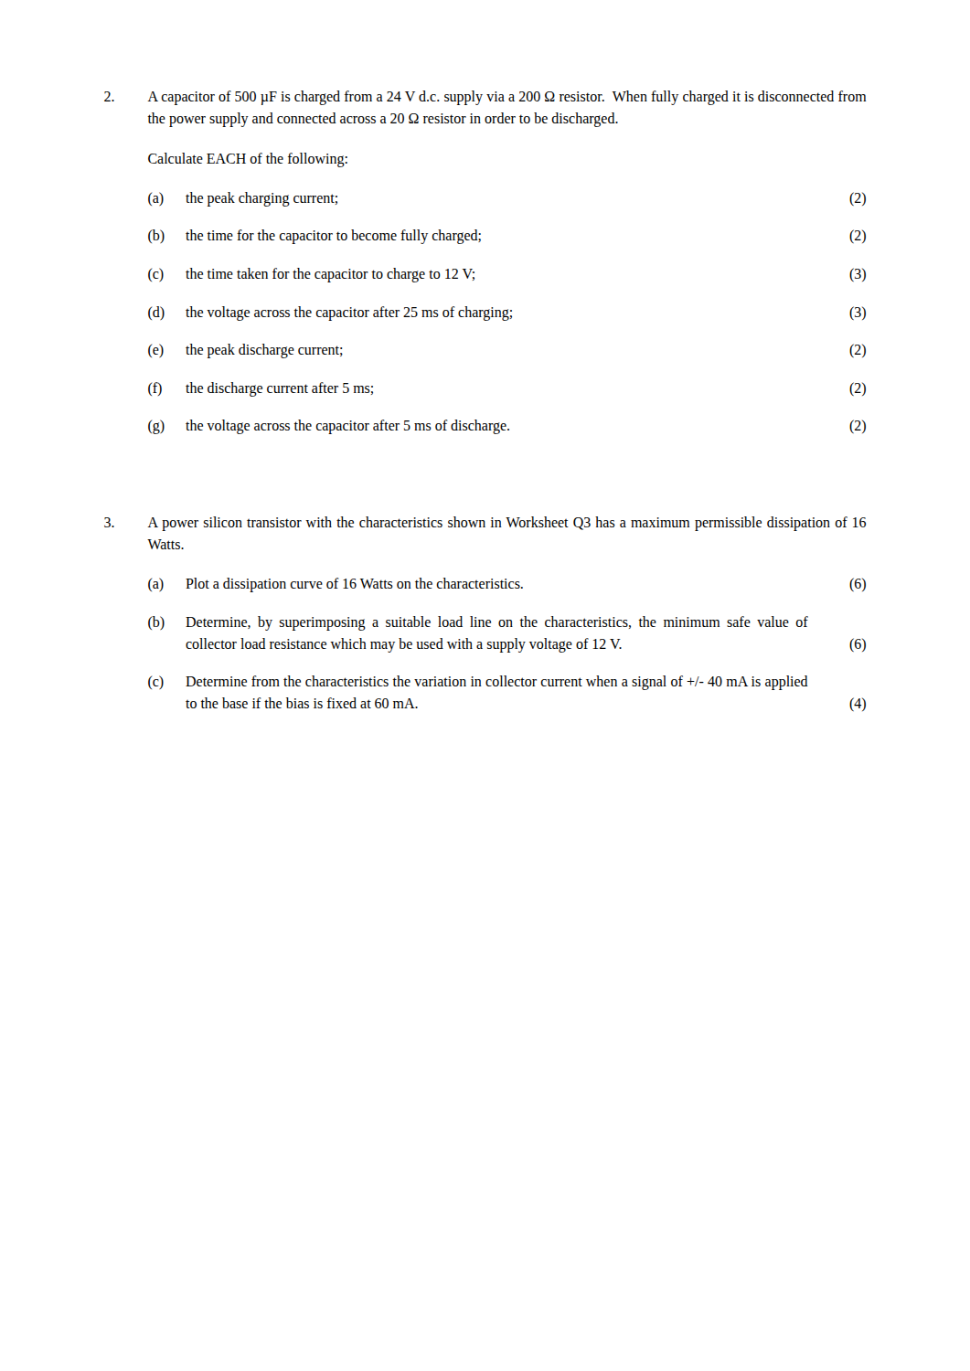2.
A capacitor of 500 µF is charged from a 24 V d.c. supply via a 200 Ω resistor. When fully charged it is disconnected from the power supply and connected across a 20 Ω resistor in order to be discharged.
Calculate EACH of the following:
(a) the peak charging current; (2)
(b) the time for the capacitor to become fully charged; (2)
(c) the time taken for the capacitor to charge to 12 V; (3)
(d) the voltage across the capacitor after 25 ms of charging; (3)
(e) the peak discharge current; (2)
(f) the discharge current after 5 ms; (2)
(g) the voltage across the capacitor after 5 ms of discharge. (2)
3.
A power silicon transistor with the characteristics shown in Worksheet Q3 has a maximum permissible dissipation of 16 Watts.
(a) Plot a dissipation curve of 16 Watts on the characteristics. (6)
(b) Determine, by superimposing a suitable load line on the characteristics, the minimum safe value of collector load resistance which may be used with a supply voltage of 12 V. (6)
(c) Determine from the characteristics the variation in collector current when a signal of +/- 40 mA is applied to the base if the bias is fixed at 60 mA. (4)